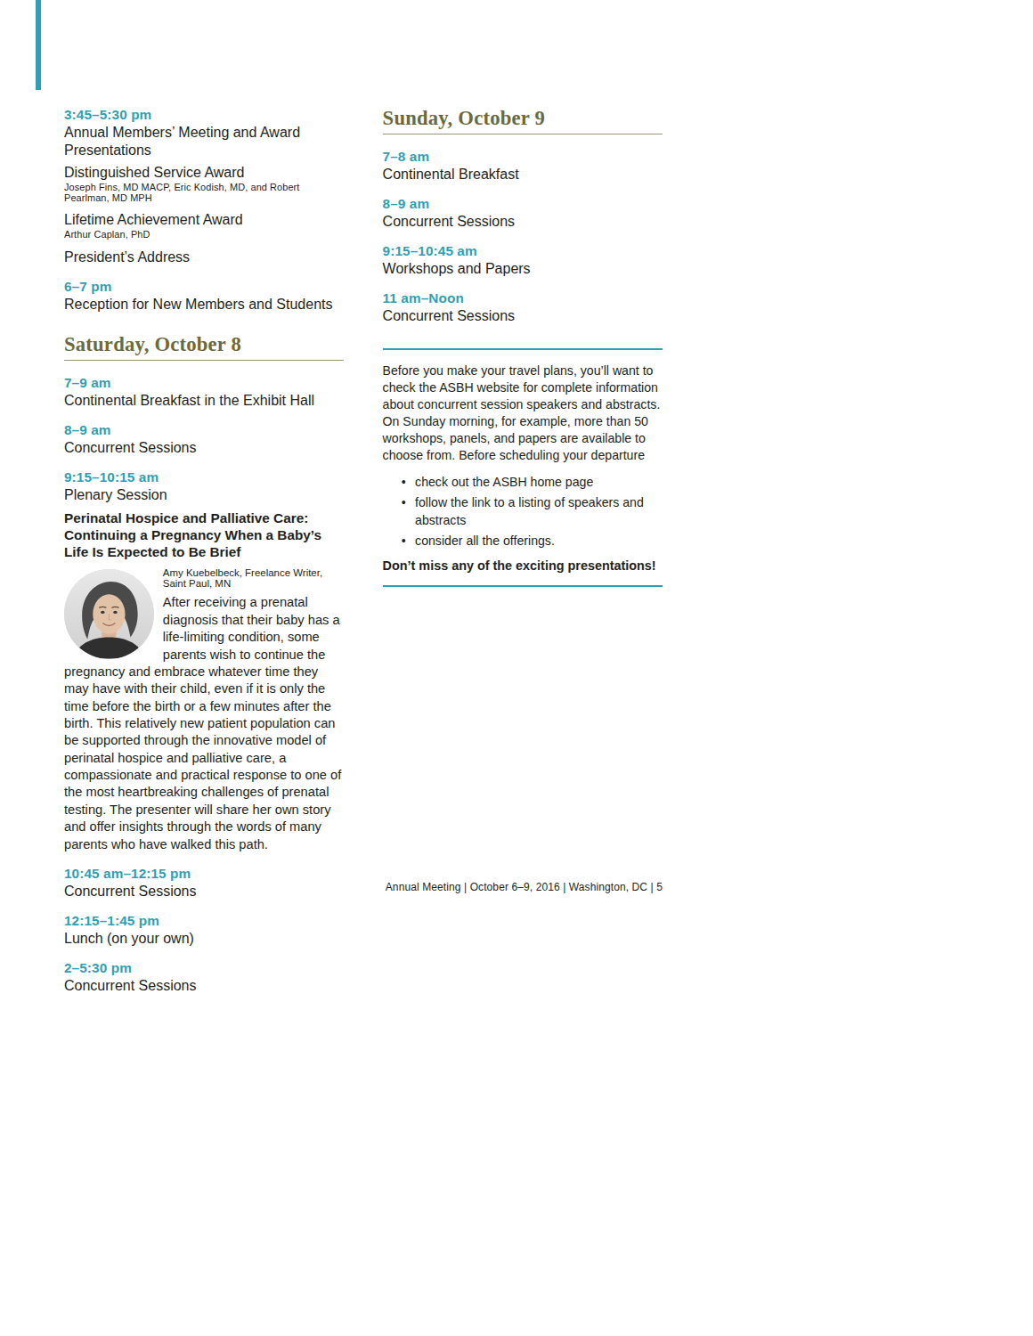3:45–5:30 pm
Annual Members’ Meeting and Award Presentations
Distinguished Service Award
Joseph Fins, MD MACP, Eric Kodish, MD, and Robert Pearlman, MD MPH
Lifetime Achievement Award
Arthur Caplan, PhD
President’s Address
6–7 pm
Reception for New Members and Students
Saturday, October 8
7–9 am
Continental Breakfast in the Exhibit Hall
8–9 am
Concurrent Sessions
9:15–10:15 am
Plenary Session
Perinatal Hospice and Palliative Care: Continuing a Pregnancy When a Baby’s Life Is Expected to Be Brief
Amy Kuebelbeck, Freelance Writer, Saint Paul, MN
After receiving a prenatal diagnosis that their baby has a life-limiting condition, some parents wish to continue the pregnancy and embrace whatever time they may have with their child, even if it is only the time before the birth or a few minutes after the birth. This relatively new patient population can be supported through the innovative model of perinatal hospice and palliative care, a compassionate and practical response to one of the most heartbreaking challenges of prenatal testing. The presenter will share her own story and offer insights through the words of many parents who have walked this path.
10:45 am–12:15 pm
Concurrent Sessions
12:15–1:45 pm
Lunch (on your own)
2–5:30 pm
Concurrent Sessions
Sunday, October 9
7–8 am
Continental Breakfast
8–9 am
Concurrent Sessions
9:15–10:45 am
Workshops and Papers
11 am–Noon
Concurrent Sessions
Before you make your travel plans, you’ll want to check the ASBH website for complete information about concurrent session speakers and abstracts. On Sunday morning, for example, more than 50 workshops, panels, and papers are available to choose from. Before scheduling your departure
check out the ASBH home page
follow the link to a listing of speakers and abstracts
consider all the offerings.
Don’t miss any of the exciting presentations!
Annual Meeting | October 6–9, 2016 | Washington, DC | 5